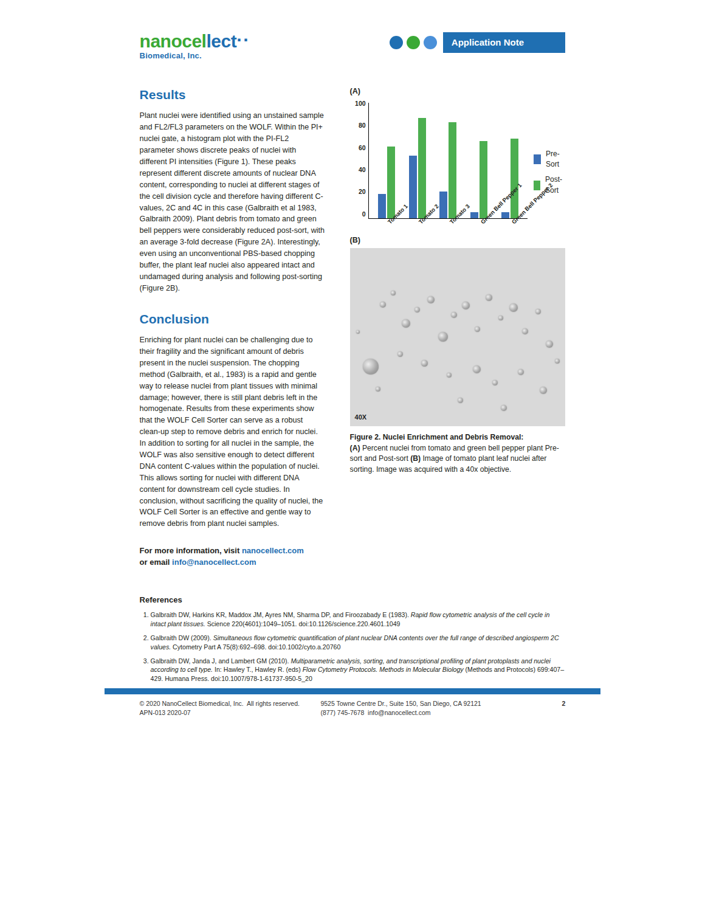nanocel lect··
Biomedical, Inc.
Application Note
Results
Plant nuclei were identified using an unstained sample and FL2/FL3 parameters on the WOLF. Within the PI+ nuclei gate, a histogram plot with the PI-FL2 parameter shows discrete peaks of nuclei with different PI intensities (Figure 1). These peaks represent different discrete amounts of nuclear DNA content, corresponding to nuclei at different stages of the cell division cycle and therefore having different C-values, 2C and 4C in this case (Galbraith et al 1983, Galbraith 2009). Plant debris from tomato and green bell peppers were considerably reduced post-sort, with an average 3-fold decrease (Figure 2A). Interestingly, even using an unconventional PBS-based chopping buffer, the plant leaf nuclei also appeared intact and undamaged during analysis and following post-sorting (Figure 2B).
Conclusion
Enriching for plant nuclei can be challenging due to their fragility and the significant amount of debris present in the nuclei suspension. The chopping method (Galbraith, et al., 1983) is a rapid and gentle way to release nuclei from plant tissues with minimal damage; however, there is still plant debris left in the homogenate. Results from these experiments show that the WOLF Cell Sorter can serve as a robust clean-up step to remove debris and enrich for nuclei. In addition to sorting for all nuclei in the sample, the WOLF was also sensitive enough to detect different DNA content C-values within the population of nuclei. This allows sorting for nuclei with different DNA content for downstream cell cycle studies. In conclusion, without sacrificing the quality of nuclei, the WOLF Cell Sorter is an effective and gentle way to remove debris from plant nuclei samples.
For more information, visit nanocellect.com
or email info@nanocellect.com
(A)
100 80 60 40 20 0
Tomato 1 Tomato 2 Tomato 3 Green Bell Pepper 1 Green Bell Pepper 2
Pre-Sort
Post-Sort
(B)
40X
Figure 2. Nuclei Enrichment and Debris Removal:
(A) Percent nuclei from tomato and green bell pepper plant Pre-sort and Post-sort (B) Image of tomato plant leaf nuclei after sorting. Image was acquired with a 40x objective.
References
Galbraith DW, Harkins KR, Maddox JM, Ayres NM, Sharma DP, and Firoozabady E (1983). Rapid flow cytometric analysis of the cell cycle in intact plant tissues. Science 220(4601):1049–1051. doi:10.1126/science.220.4601.1049
Galbraith DW (2009). Simultaneous flow cytometric quantification of plant nuclear DNA contents over the full range of described angiosperm 2C values. Cytometry Part A 75(8):692–698. doi:10.1002/cyto.a.20760
Galbraith DW, Janda J, and Lambert GM (2010). Multiparametric analysis, sorting, and transcriptional profiling of plant protoplasts and nuclei according to cell type. In: Hawley T., Hawley R. (eds) Flow Cytometry Protocols. Methods in Molecular Biology (Methods and Protocols) 699:407–429. Humana Press. doi:10.1007/978-1-61737-950-5_20
© 2020 NanoCellect Biomedical, Inc. All rights reserved.
APN-013 2020-07
9525 Towne Centre Dr., Suite 150, San Diego, CA 92121
(877) 745-7678 info@nanocellect.com
2